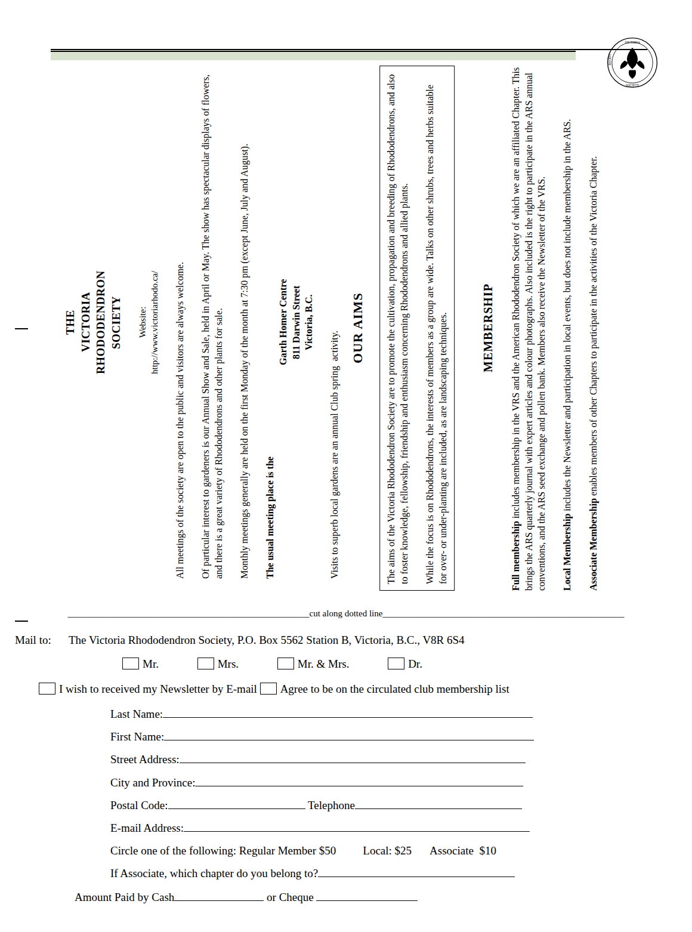VICTORIA SOCIETY RHODO
THE
VICTORIA
RHODODENDRON
SOCIETY
Website:
http://www.victoriarhodo.ca/
All meetings of the society are open to the public and visitors are always welcome.
Of particular interest to gardeners is our Annual Show and Sale, held in April or May. The show has spectacular displays of flowers, and there is a great variety of Rhododendrons and other plants for sale.
Monthly meetings generally are held on the first Monday of the month at 7:30 pm (except June, July and August).
The usual meeting place is the
Garth Homer Centre
811 Darwin Street
Victoria, B.C.
Visits to superb local gardens are an annual Club spring activity.
OUR AIMS
The aims of the Victoria Rhododendron Society are to promote the cultivation, propagation and breeding of Rhododendrons, and also to foster knowledge, fellowship, friendship and enthusiasm concerning Rhododendrons and allied plants.
While the focus is on Rhododendrons, the interests of members as a group are wide. Talks on other shrubs, trees and herbs suitable for over- or under-planting are included, as are landscaping techniques.
MEMBERSHIP
Full membership includes membership in the VRS and the American Rhododendron Society of which we are an affiliated Chapter. This brings the ARS quarterly journal with expert articles and colour photographs. Also included is the right to participate in the ARS annual conventions, and the ARS seed exchange and pollen bank. Members also receive the Newsletter of the VRS.
Local Membership includes the Newsletter and participation in local events, but does not include membership in the ARS.
Associate Membership enables members of other Chapters to participate in the activities of the Victoria Chapter.
______________________________________________________cut along dotted line______________________________________________________
Mail to: The Victoria Rhododendron Society, P.O. Box 5562 Station B, Victoria, B.C., V8R 6S4
Mr. Mrs. Mr. & Mrs. Dr.
I wish to received my Newsletter by E-mail Agree to be on the circulated club membership list
Last Name:
First Name:
Street Address:
City and Province:
Postal Code: Telephone
E-mail Address:
Circle one of the following: Regular Member $50 Local: $25 Associate $10
If Associate, which chapter do you belong to?
Amount Paid by Cash or Cheque